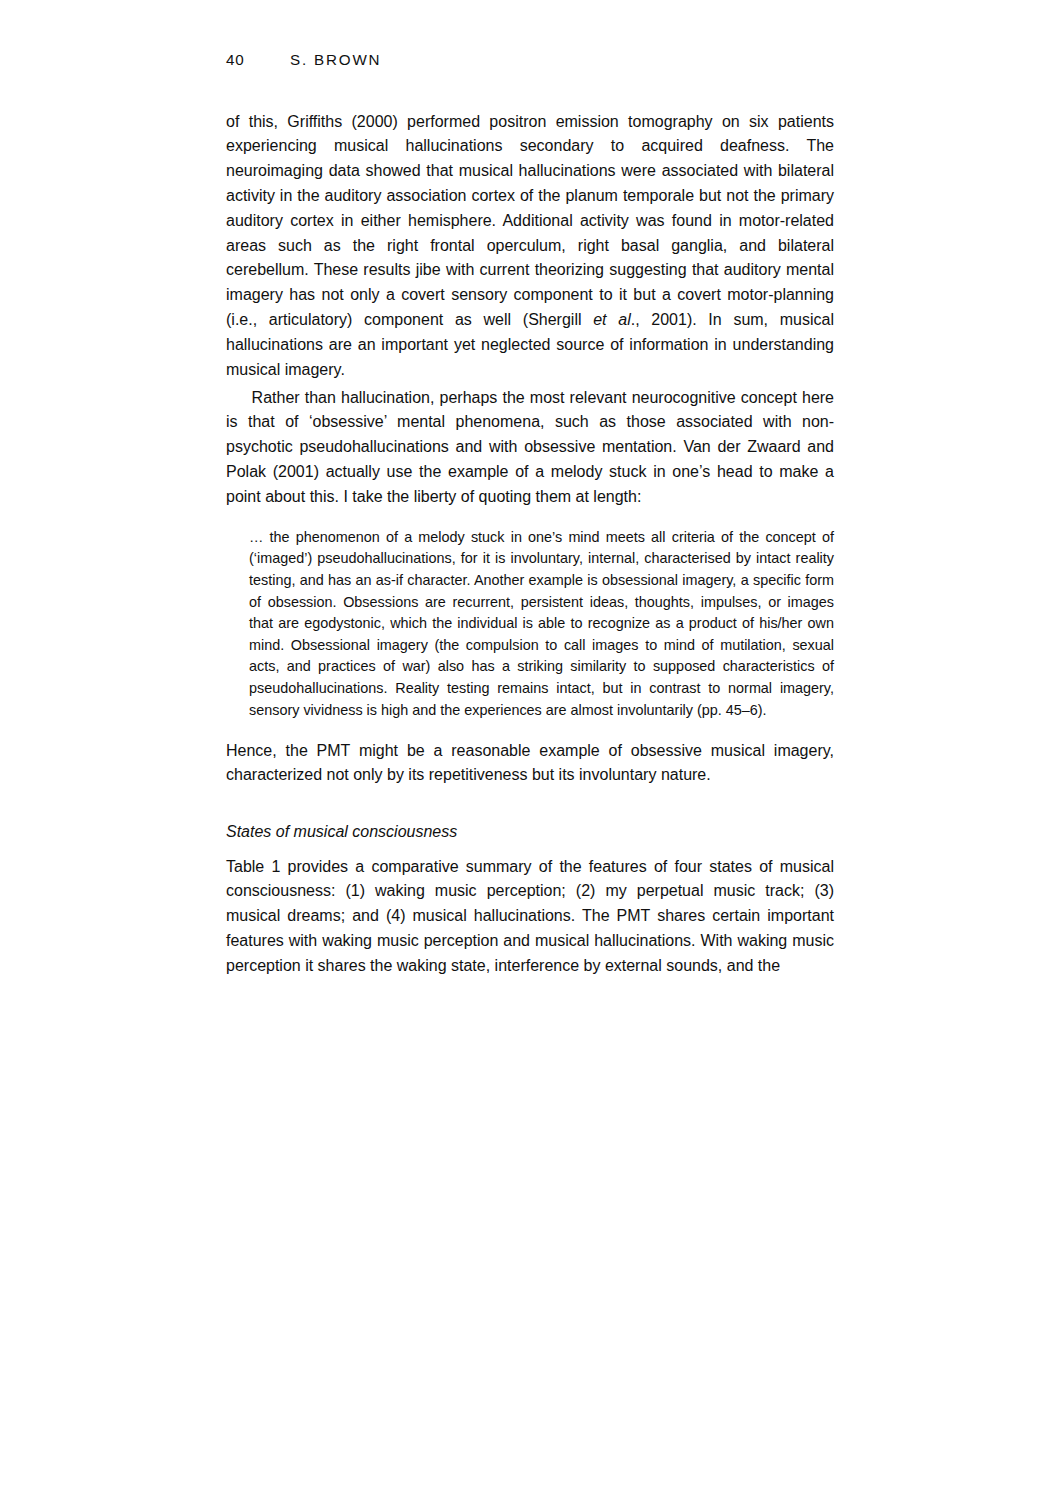40 S. BROWN
of this, Griffiths (2000) performed positron emission tomography on six patients experiencing musical hallucinations secondary to acquired deafness. The neuroimaging data showed that musical hallucinations were associated with bilateral activity in the auditory association cortex of the planum temporale but not the primary auditory cortex in either hemisphere. Additional activity was found in motor-related areas such as the right frontal operculum, right basal ganglia, and bilateral cerebellum. These results jibe with current theorizing suggesting that auditory mental imagery has not only a covert sensory component to it but a covert motor-planning (i.e., articulatory) component as well (Shergill et al., 2001). In sum, musical hallucinations are an important yet neglected source of information in understanding musical imagery.
Rather than hallucination, perhaps the most relevant neurocognitive concept here is that of ‘obsessive’ mental phenomena, such as those associated with non-psychotic pseudohallucinations and with obsessive mentation. Van der Zwaard and Polak (2001) actually use the example of a melody stuck in one’s head to make a point about this. I take the liberty of quoting them at length:
… the phenomenon of a melody stuck in one’s mind meets all criteria of the concept of (‘imaged’) pseudohallucinations, for it is involuntary, internal, characterised by intact reality testing, and has an as-if character. Another example is obsessional imagery, a specific form of obsession. Obsessions are recurrent, persistent ideas, thoughts, impulses, or images that are egodystonic, which the individual is able to recognize as a product of his/her own mind. Obsessional imagery (the compulsion to call images to mind of mutilation, sexual acts, and practices of war) also has a striking similarity to supposed characteristics of pseudohallucinations. Reality testing remains intact, but in contrast to normal imagery, sensory vividness is high and the experiences are almost involuntarily (pp. 45–6).
Hence, the PMT might be a reasonable example of obsessive musical imagery, characterized not only by its repetitiveness but its involuntary nature.
States of musical consciousness
Table 1 provides a comparative summary of the features of four states of musical consciousness: (1) waking music perception; (2) my perpetual music track; (3) musical dreams; and (4) musical hallucinations. The PMT shares certain important features with waking music perception and musical hallucinations. With waking music perception it shares the waking state, interference by external sounds, and the